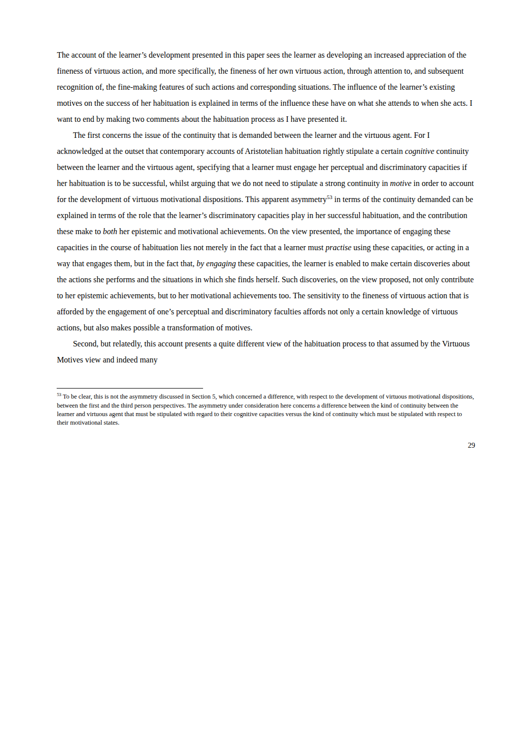The account of the learner’s development presented in this paper sees the learner as developing an increased appreciation of the fineness of virtuous action, and more specifically, the fineness of her own virtuous action, through attention to, and subsequent recognition of, the fine-making features of such actions and corresponding situations. The influence of the learner’s existing motives on the success of her habituation is explained in terms of the influence these have on what she attends to when she acts. I want to end by making two comments about the habituation process as I have presented it.
The first concerns the issue of the continuity that is demanded between the learner and the virtuous agent. For I acknowledged at the outset that contemporary accounts of Aristotelian habituation rightly stipulate a certain cognitive continuity between the learner and the virtuous agent, specifying that a learner must engage her perceptual and discriminatory capacities if her habituation is to be successful, whilst arguing that we do not need to stipulate a strong continuity in motive in order to account for the development of virtuous motivational dispositions. This apparent asymmetry53 in terms of the continuity demanded can be explained in terms of the role that the learner’s discriminatory capacities play in her successful habituation, and the contribution these make to both her epistemic and motivational achievements. On the view presented, the importance of engaging these capacities in the course of habituation lies not merely in the fact that a learner must practise using these capacities, or acting in a way that engages them, but in the fact that, by engaging these capacities, the learner is enabled to make certain discoveries about the actions she performs and the situations in which she finds herself. Such discoveries, on the view proposed, not only contribute to her epistemic achievements, but to her motivational achievements too. The sensitivity to the fineness of virtuous action that is afforded by the engagement of one’s perceptual and discriminatory faculties affords not only a certain knowledge of virtuous actions, but also makes possible a transformation of motives.
Second, but relatedly, this account presents a quite different view of the habituation process to that assumed by the Virtuous Motives view and indeed many
53 To be clear, this is not the asymmetry discussed in Section 5, which concerned a difference, with respect to the development of virtuous motivational dispositions, between the first and the third person perspectives. The asymmetry under consideration here concerns a difference between the kind of continuity between the learner and virtuous agent that must be stipulated with regard to their cognitive capacities versus the kind of continuity which must be stipulated with respect to their motivational states.
29